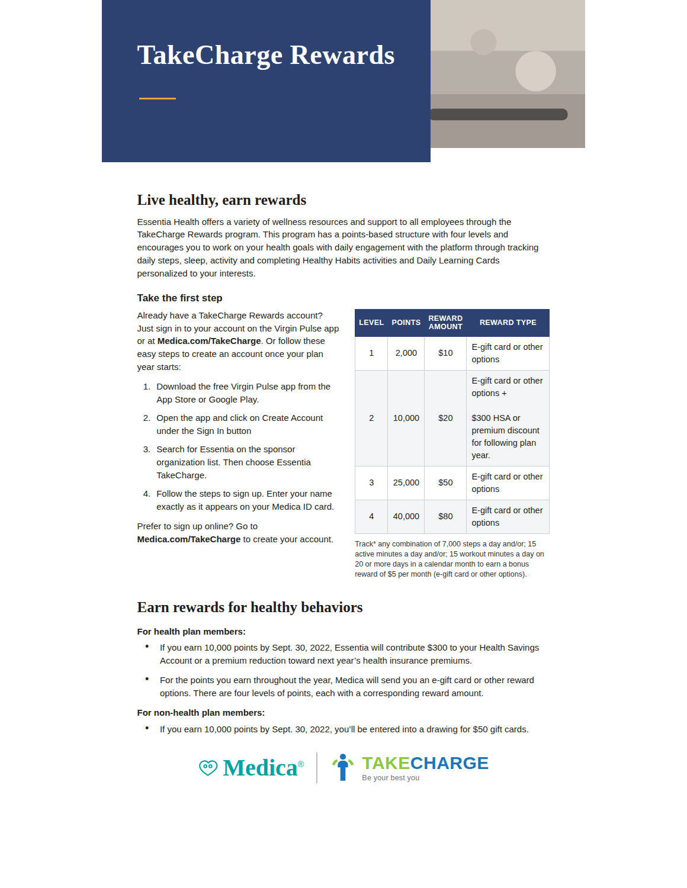TakeCharge Rewards
Live healthy, earn rewards
Essentia Health offers a variety of wellness resources and support to all employees through the TakeCharge Rewards program. This program has a points-based structure with four levels and encourages you to work on your health goals with daily engagement with the platform through tracking daily steps, sleep, activity and completing Healthy Habits activities and Daily Learning Cards personalized to your interests.
Take the first step
Already have a TakeCharge Rewards account? Just sign in to your account on the Virgin Pulse app or at Medica.com/TakeCharge. Or follow these easy steps to create an account once your plan year starts:
Download the free Virgin Pulse app from the App Store or Google Play.
Open the app and click on Create Account under the Sign In button
Search for Essentia on the sponsor organization list. Then choose Essentia TakeCharge.
Follow the steps to sign up. Enter your name exactly as it appears on your Medica ID card.
Prefer to sign up online? Go to Medica.com/TakeCharge to create your account.
| Level | Points | Reward Amount | Reward Type |
| --- | --- | --- | --- |
| 1 | 2,000 | $10 | E-gift card or other options |
| 2 | 10,000 | $20 | E-gift card or other options + $300 HSA or premium discount for following plan year. |
| 3 | 25,000 | $50 | E-gift card or other options |
| 4 | 40,000 | $80 | E-gift card or other options |
Track* any combination of 7,000 steps a day and/or; 15 active minutes a day and/or; 15 workout minutes a day on 20 or more days in a calendar month to earn a bonus reward of $5 per month (e-gift card or other options).
Earn rewards for healthy behaviors
For health plan members:
If you earn 10,000 points by Sept. 30, 2022, Essentia will contribute $300 to your Health Savings Account or a premium reduction toward next year’s health insurance premiums.
For the points you earn throughout the year, Medica will send you an e-gift card or other reward options. There are four levels of points, each with a corresponding reward amount.
For non-health plan members:
If you earn 10,000 points by Sept. 30, 2022, you’ll be entered into a drawing for $50 gift cards.
Medica®
TAKE CHARGE Be your best you